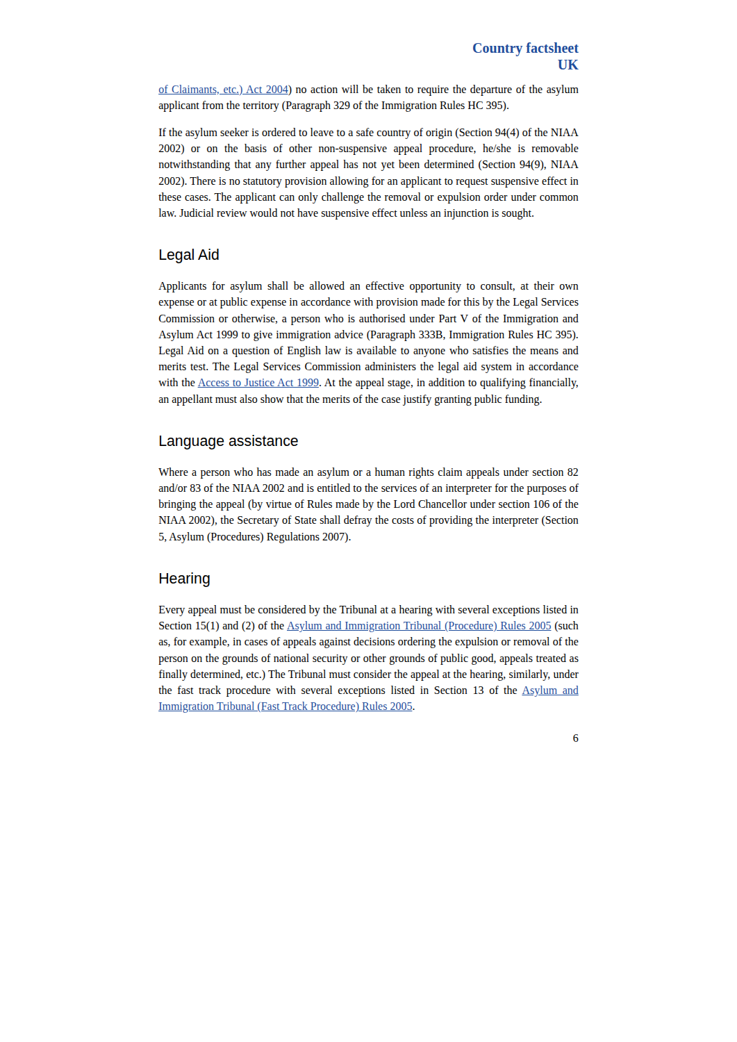Country factsheet UK
of Claimants, etc.) Act 2004) no action will be taken to require the departure of the asylum applicant from the territory (Paragraph 329 of the Immigration Rules HC 395).
If the asylum seeker is ordered to leave to a safe country of origin (Section 94(4) of the NIAA 2002) or on the basis of other non-suspensive appeal procedure, he/she is removable notwithstanding that any further appeal has not yet been determined (Section 94(9), NIAA 2002). There is no statutory provision allowing for an applicant to request suspensive effect in these cases. The applicant can only challenge the removal or expulsion order under common law. Judicial review would not have suspensive effect unless an injunction is sought.
Legal Aid
Applicants for asylum shall be allowed an effective opportunity to consult, at their own expense or at public expense in accordance with provision made for this by the Legal Services Commission or otherwise, a person who is authorised under Part V of the Immigration and Asylum Act 1999 to give immigration advice (Paragraph 333B, Immigration Rules HC 395). Legal Aid on a question of English law is available to anyone who satisfies the means and merits test. The Legal Services Commission administers the legal aid system in accordance with the Access to Justice Act 1999. At the appeal stage, in addition to qualifying financially, an appellant must also show that the merits of the case justify granting public funding.
Language assistance
Where a person who has made an asylum or a human rights claim appeals under section 82 and/or 83 of the NIAA 2002 and is entitled to the services of an interpreter for the purposes of bringing the appeal (by virtue of Rules made by the Lord Chancellor under section 106 of the NIAA 2002), the Secretary of State shall defray the costs of providing the interpreter (Section 5, Asylum (Procedures) Regulations 2007).
Hearing
Every appeal must be considered by the Tribunal at a hearing with several exceptions listed in Section 15(1) and (2) of the Asylum and Immigration Tribunal (Procedure) Rules 2005 (such as, for example, in cases of appeals against decisions ordering the expulsion or removal of the person on the grounds of national security or other grounds of public good, appeals treated as finally determined, etc.) The Tribunal must consider the appeal at the hearing, similarly, under the fast track procedure with several exceptions listed in Section 13 of the Asylum and Immigration Tribunal (Fast Track Procedure) Rules 2005.
6